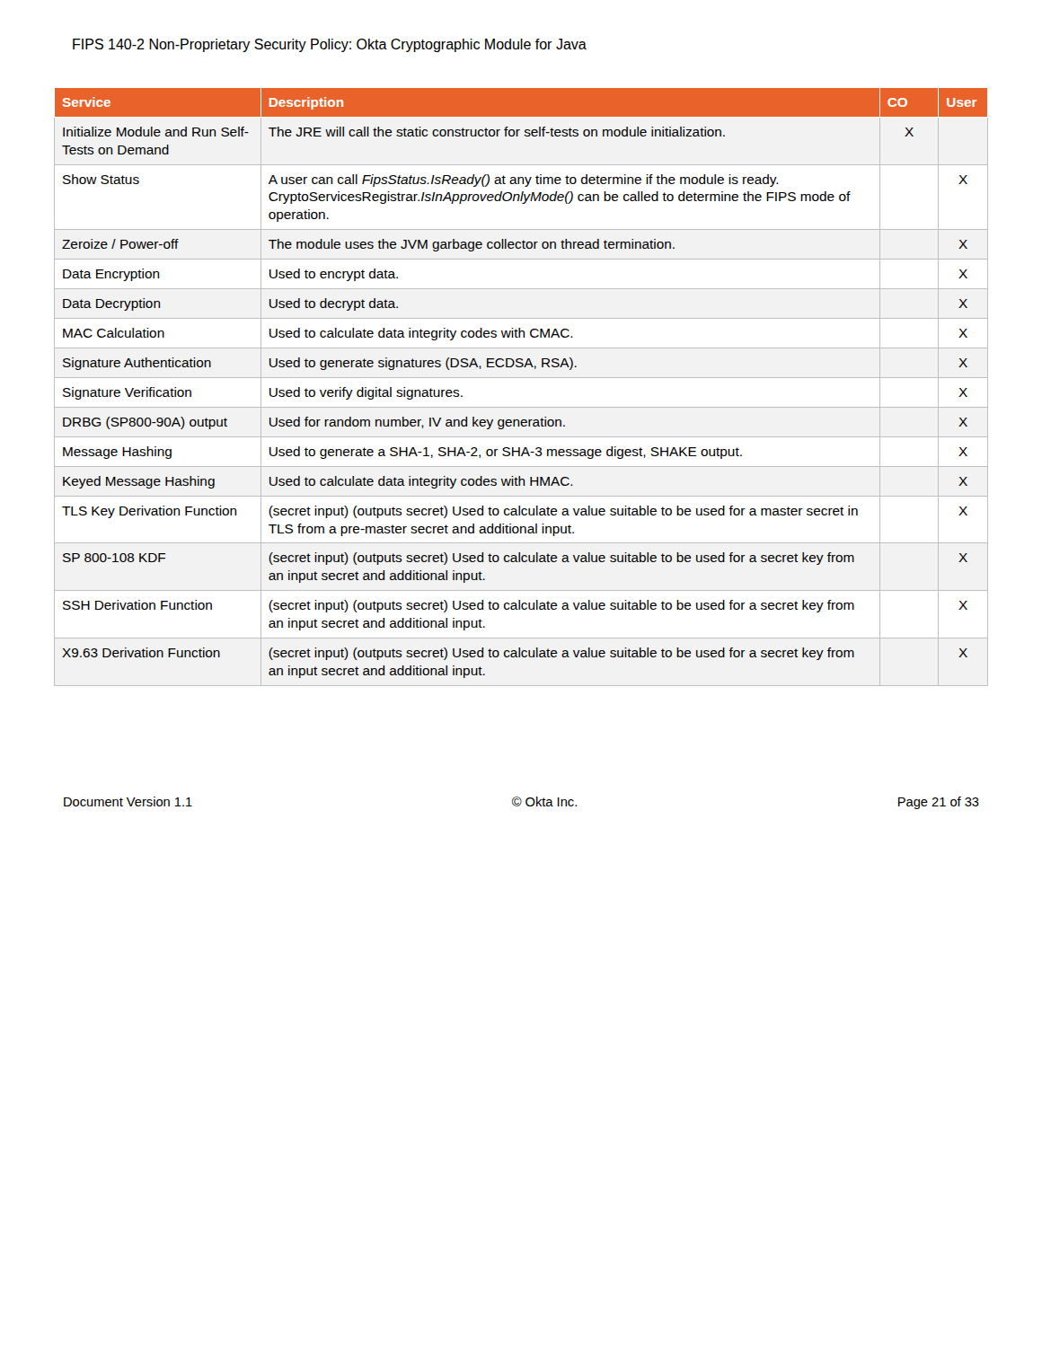FIPS 140-2 Non-Proprietary Security Policy: Okta Cryptographic Module for Java
| Service | Description | CO | User |
| --- | --- | --- | --- |
| Initialize Module and Run Self-Tests on Demand | The JRE will call the static constructor for self-tests on module initialization. | X | |
| Show Status | A user can call FipsStatus.IsReady() at any time to determine if the module is ready. CryptoServicesRegistrar. IsInApprovedOnlyMode() can be called to determine the FIPS mode of operation. | | X |
| Zeroize / Power-off | The module uses the JVM garbage collector on thread termination. | | X |
| Data Encryption | Used to encrypt data. | | X |
| Data Decryption | Used to decrypt data. | | X |
| MAC Calculation | Used to calculate data integrity codes with CMAC. | | X |
| Signature Authentication | Used to generate signatures (DSA, ECDSA, RSA). | | X |
| Signature Verification | Used to verify digital signatures. | | X |
| DRBG (SP800-90A) output | Used for random number, IV and key generation. | | X |
| Message Hashing | Used to generate a SHA-1, SHA-2, or SHA-3 message digest, SHAKE output. | | X |
| Keyed Message Hashing | Used to calculate data integrity codes with HMAC. | | X |
| TLS Key Derivation Function | (secret input) (outputs secret) Used to calculate a value suitable to be used for a master secret in TLS from a pre-master secret and additional input. | | X |
| SP 800-108 KDF | (secret input) (outputs secret) Used to calculate a value suitable to be used for a secret key from an input secret and additional input. | | X |
| SSH Derivation Function | (secret input) (outputs secret) Used to calculate a value suitable to be used for a secret key from an input secret and additional input. | | X |
| X9.63 Derivation Function | (secret input) (outputs secret) Used to calculate a value suitable to be used for a secret key from an input secret and additional input. | | X |
Document Version 1.1 © Okta Inc. Page 21 of 33